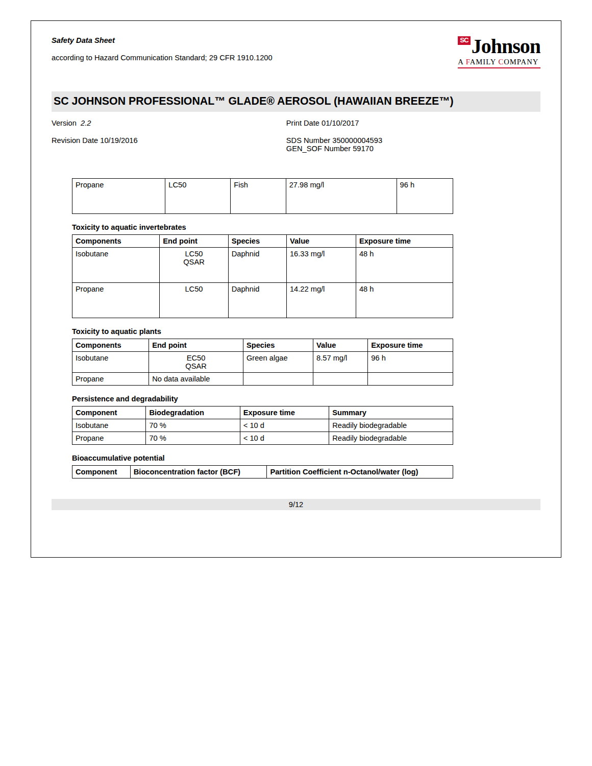Safety Data Sheet
according to Hazard Communication Standard; 29 CFR 1910.1200
SCJohnson
A FAMILY COMPANY
SC JOHNSON PROFESSIONAL™ GLADE® AEROSOL (HAWAIIAN BREEZE™)
Version 2.2
Print Date 01/10/2017
Revision Date 10/19/2016
SDS Number 350000004593
GEN_SOF Number 59170
| Propane | LC50 | Fish | 27.98 mg/l | 96 h |
Toxicity to aquatic invertebrates
| Components | End point | Species | Value | Exposure time |
| --- | --- | --- | --- | --- |
| Isobutane | LC50 QSAR | Daphnid | 16.33 mg/l | 48 h |
| Propane | LC50 | Daphnid | 14.22 mg/l | 48 h |
Toxicity to aquatic plants
| Components | End point | Species | Value | Exposure time |
| --- | --- | --- | --- | --- |
| Isobutane | EC50 QSAR | Green algae | 8.57 mg/l | 96 h |
| Propane | No data available | | | |
Persistence and degradability
| Component | Biodegradation | Exposure time | Summary |
| --- | --- | --- | --- |
| Isobutane | 70 % | < 10 d | Readily biodegradable |
| Propane | 70 % | < 10 d | Readily biodegradable |
Bioaccumulative potential
| Component | Bioconcentration factor (BCF) | Partition Coefficient n-Octanol/water (log) |
| --- | --- | --- |
9/12